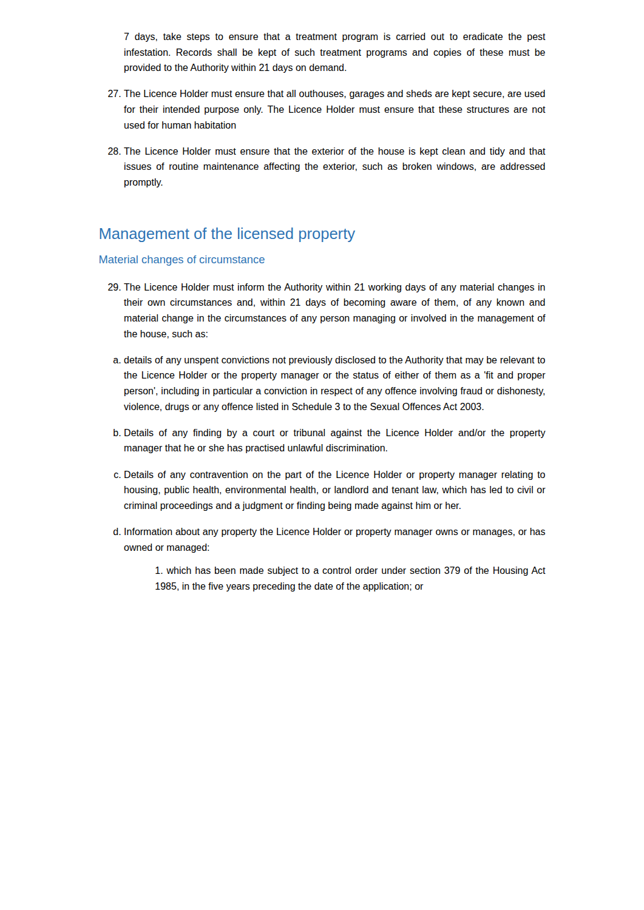7 days, take steps to ensure that a treatment program is carried out to eradicate the pest infestation. Records shall be kept of such treatment programs and copies of these must be provided to the Authority within 21 days on demand.
The Licence Holder must ensure that all outhouses, garages and sheds are kept secure, are used for their intended purpose only. The Licence Holder must ensure that these structures are not used for human habitation
The Licence Holder must ensure that the exterior of the house is kept clean and tidy and that issues of routine maintenance affecting the exterior, such as broken windows, are addressed promptly.
Management of the licensed property
Material changes of circumstance
The Licence Holder must inform the Authority within 21 working days of any material changes in their own circumstances and, within 21 days of becoming aware of them, of any known and material change in the circumstances of any person managing or involved in the management of the house, such as:
details of any unspent convictions not previously disclosed to the Authority that may be relevant to the Licence Holder or the property manager or the status of either of them as a 'fit and proper person', including in particular a conviction in respect of any offence involving fraud or dishonesty, violence, drugs or any offence listed in Schedule 3 to the Sexual Offences Act 2003.
Details of any finding by a court or tribunal against the Licence Holder and/or the property manager that he or she has practised unlawful discrimination.
Details of any contravention on the part of the Licence Holder or property manager relating to housing, public health, environmental health, or landlord and tenant law, which has led to civil or criminal proceedings and a judgment or finding being made against him or her.
Information about any property the Licence Holder or property manager owns or manages, or has owned or managed:
1. which has been made subject to a control order under section 379 of the Housing Act 1985, in the five years preceding the date of the application; or